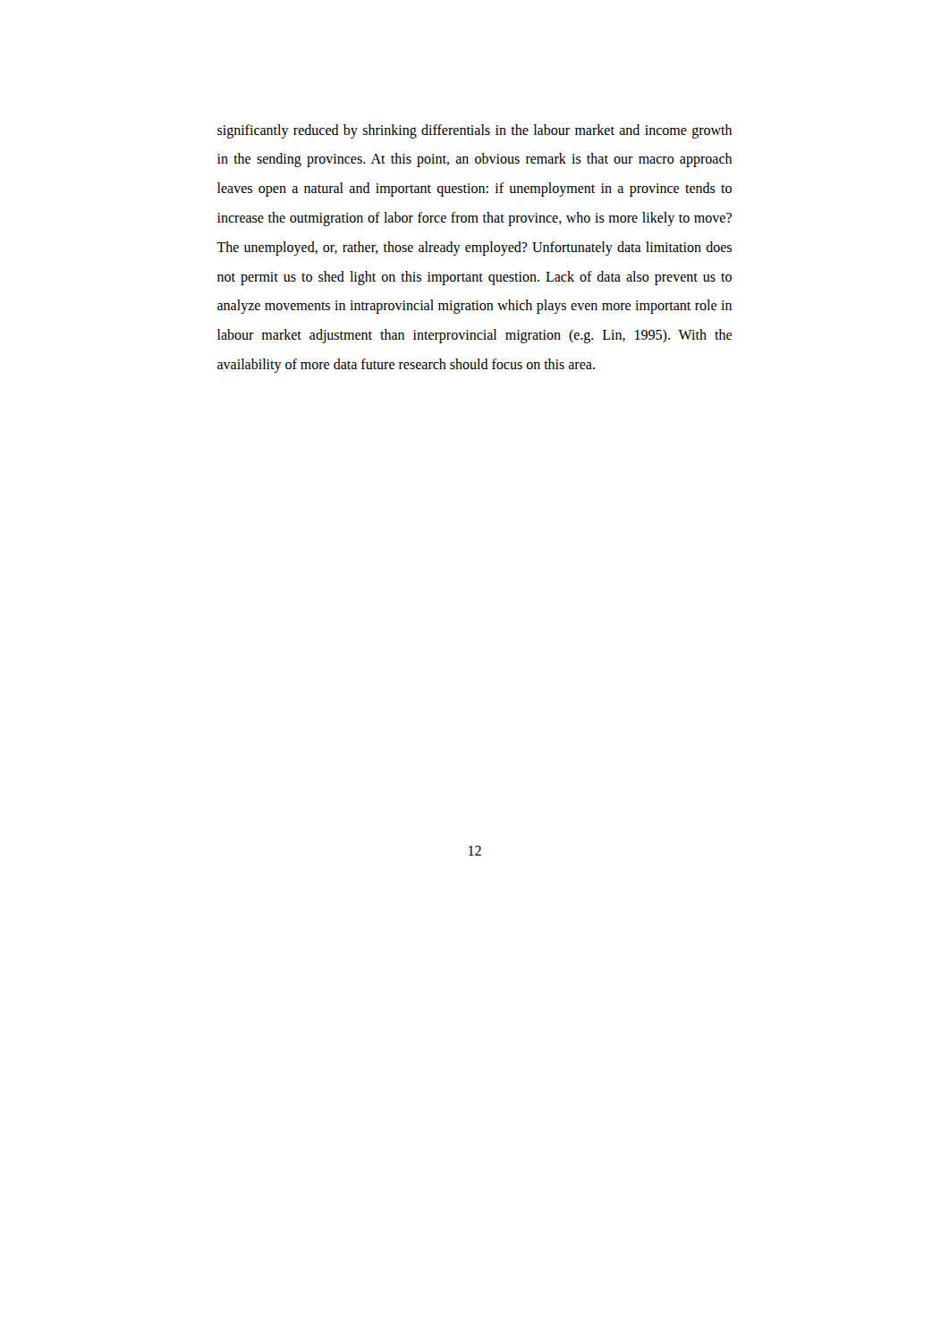significantly reduced by shrinking differentials in the labour market and income growth in the sending provinces. At this point, an obvious remark is that our macro approach leaves open a natural and important question: if unemployment in a province tends to increase the outmigration of labor force from that province, who is more likely to move? The unemployed, or, rather, those already employed? Unfortunately data limitation does not permit us to shed light on this important question. Lack of data also prevent us to analyze movements in intraprovincial migration which plays even more important role in labour market adjustment than interprovincial migration (e.g. Lin, 1995). With the availability of more data future research should focus on this area.
12